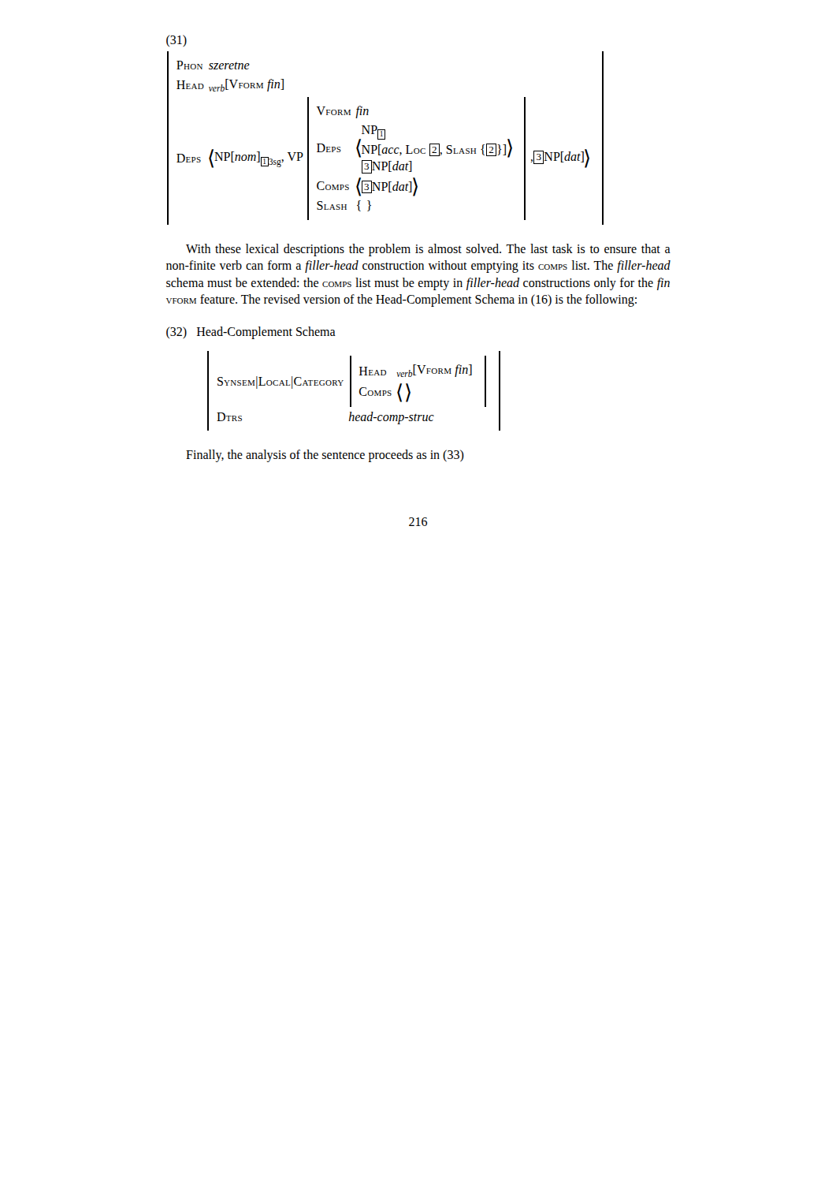(31)
| Phon | szeretne |
| Head | verb [ Vform fin ] |
| Deps | NP[ nom ] 1 3sg , VP / Vform / fin / / Deps / NP 1 NP[ acc , Loc 2 , Slash { 2 }] 3 NP[ dat ] / / Comps / 3 NP[ dat ] / / Slash / { } / , 3 NP[ dat ] |
With these lexical descriptions the problem is almost solved. The last task is to ensure that a non-finite verb can form a filler-head construction without emptying its comps list. The filler-head schema must be extended: the comps list must be empty in filler-head constructions only for the fin vform feature. The revised version of the Head-Complement Schema in (16) is the following:
(32) Head-Complement Schema
| Synsem/Local/Category | / Head / verb [ Vform fin ] / / Comps / / |
| Dtrs | head-comp-struc |
Finally, the analysis of the sentence proceeds as in (33)
216